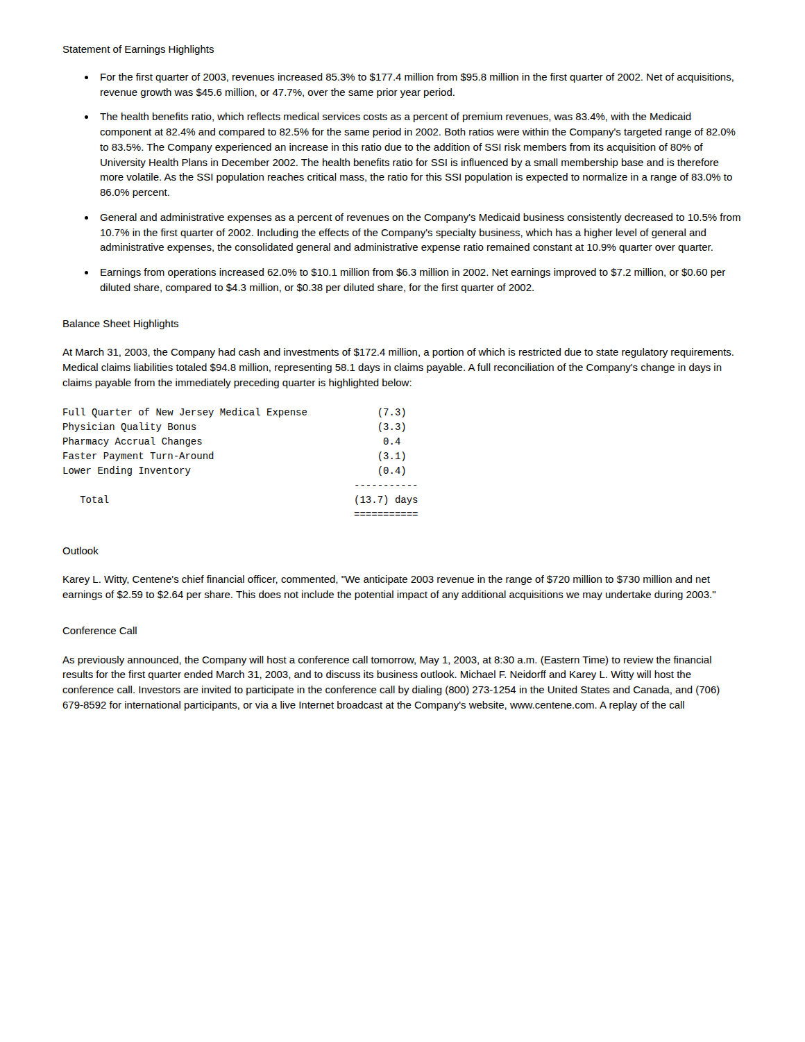Statement of Earnings Highlights
For the first quarter of 2003, revenues increased 85.3% to $177.4 million from $95.8 million in the first quarter of 2002. Net of acquisitions, revenue growth was $45.6 million, or 47.7%, over the same prior year period.
The health benefits ratio, which reflects medical services costs as a percent of premium revenues, was 83.4%, with the Medicaid component at 82.4% and compared to 82.5% for the same period in 2002. Both ratios were within the Company's targeted range of 82.0% to 83.5%. The Company experienced an increase in this ratio due to the addition of SSI risk members from its acquisition of 80% of University Health Plans in December 2002. The health benefits ratio for SSI is influenced by a small membership base and is therefore more volatile. As the SSI population reaches critical mass, the ratio for this SSI population is expected to normalize in a range of 83.0% to 86.0% percent.
General and administrative expenses as a percent of revenues on the Company's Medicaid business consistently decreased to 10.5% from 10.7% in the first quarter of 2002. Including the effects of the Company's specialty business, which has a higher level of general and administrative expenses, the consolidated general and administrative expense ratio remained constant at 10.9% quarter over quarter.
Earnings from operations increased 62.0% to $10.1 million from $6.3 million in 2002. Net earnings improved to $7.2 million, or $0.60 per diluted share, compared to $4.3 million, or $0.38 per diluted share, for the first quarter of 2002.
Balance Sheet Highlights
At March 31, 2003, the Company had cash and investments of $172.4 million, a portion of which is restricted due to state regulatory requirements. Medical claims liabilities totaled $94.8 million, representing 58.1 days in claims payable. A full reconciliation of the Company's change in days in claims payable from the immediately preceding quarter is highlighted below:
Full Quarter of New Jersey Medical Expense            (7.3)
Physician Quality Bonus                               (3.3)
Pharmacy Accrual Changes                               0.4
Faster Payment Turn-Around                            (3.1)
Lower Ending Inventory                                (0.4)
                                                  -----------
   Total                                          (13.7) days
                                                  ===========
Outlook
Karey L. Witty, Centene's chief financial officer, commented, "We anticipate 2003 revenue in the range of $720 million to $730 million and net earnings of $2.59 to $2.64 per share. This does not include the potential impact of any additional acquisitions we may undertake during 2003."
Conference Call
As previously announced, the Company will host a conference call tomorrow, May 1, 2003, at 8:30 a.m. (Eastern Time) to review the financial results for the first quarter ended March 31, 2003, and to discuss its business outlook. Michael F. Neidorff and Karey L. Witty will host the conference call. Investors are invited to participate in the conference call by dialing (800) 273-1254 in the United States and Canada, and (706) 679-8592 for international participants, or via a live Internet broadcast at the Company's website, www.centene.com. A replay of the call